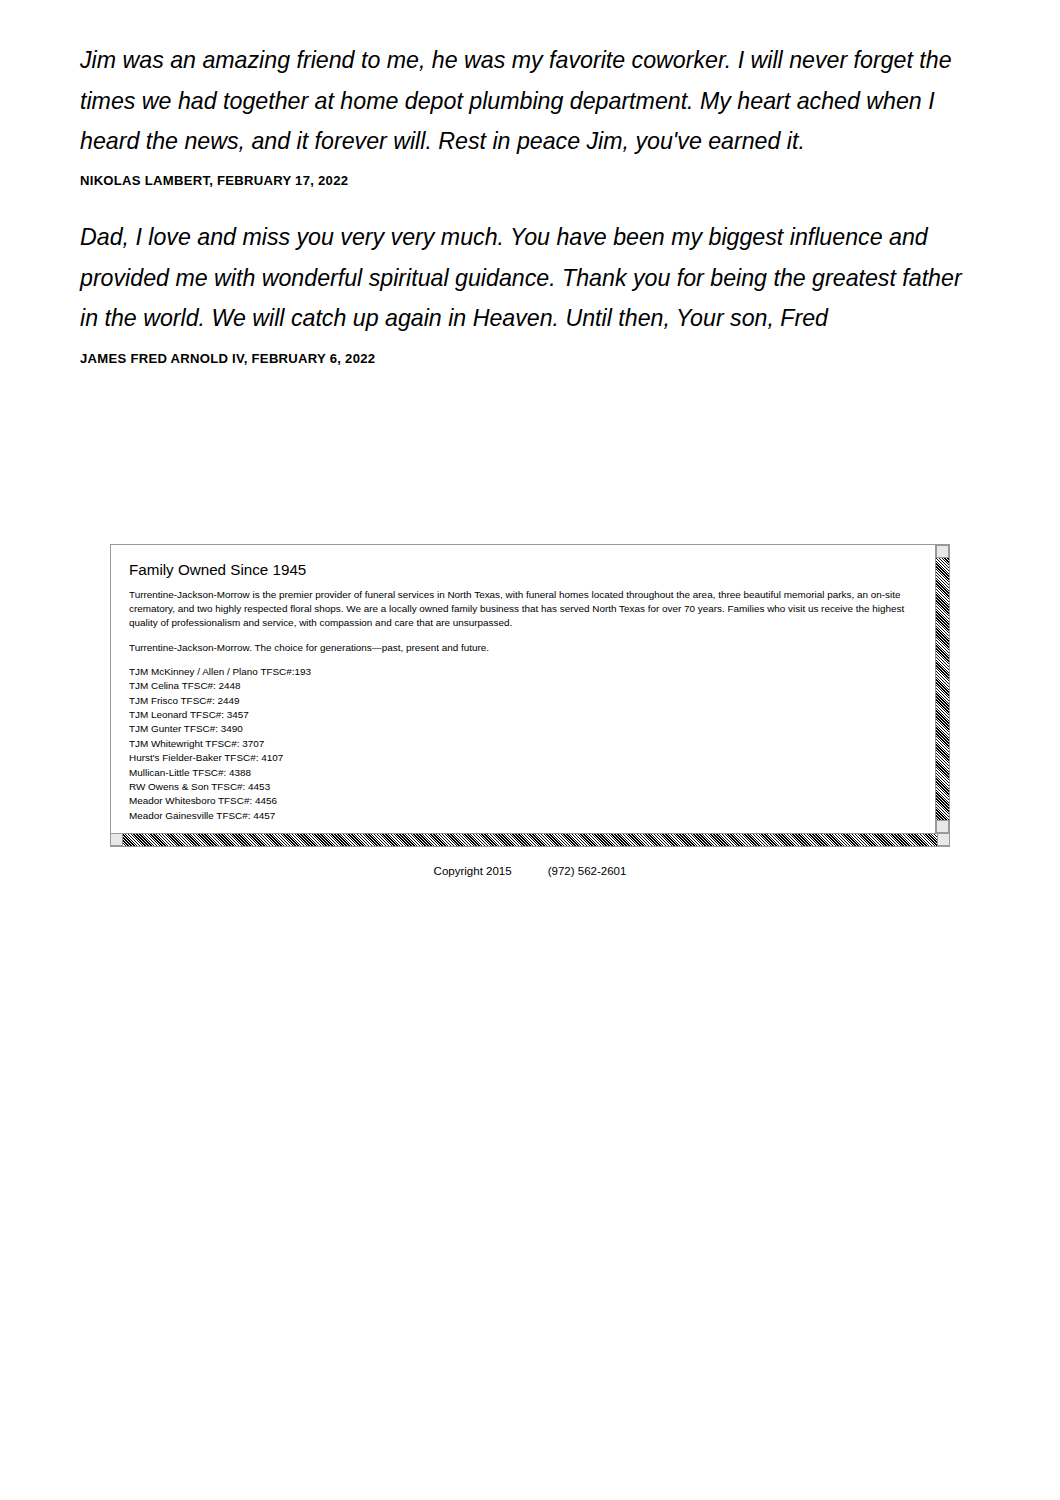Jim was an amazing friend to me, he was my favorite coworker. I will never forget the times we had together at home depot plumbing department. My heart ached when I heard the news, and it forever will. Rest in peace Jim, you've earned it.
NIKOLAS LAMBERT, FEBRUARY 17, 2022
Dad, I love and miss you very very much. You have been my biggest influence and provided me with wonderful spiritual guidance. Thank you for being the greatest father in the world. We will catch up again in Heaven. Until then, Your son, Fred
JAMES FRED ARNOLD IV, FEBRUARY 6, 2022
Family Owned Since 1945
Turrentine-Jackson-Morrow is the premier provider of funeral services in North Texas, with funeral homes located throughout the area, three beautiful memorial parks, an on-site crematory, and two highly respected floral shops. We are a locally owned family business that has served North Texas for over 70 years. Families who visit us receive the highest quality of professionalism and service, with compassion and care that are unsurpassed.
Turrentine-Jackson-Morrow. The choice for generations—past, present and future.
TJM McKinney / Allen / Plano TFSC#:193
TJM Celina TFSC#: 2448
TJM Frisco TFSC#: 2449
TJM Leonard TFSC#: 3457
TJM Gunter TFSC#: 3490
TJM Whitewright TFSC#: 3707
Hurst's Fielder-Baker TFSC#: 4107
Mullican-Little TFSC#: 4388
RW Owens & Son TFSC#: 4453
Meador Whitesboro TFSC#: 4456
Meador Gainesville TFSC#: 4457
Copyright 2015(972) 562-2601